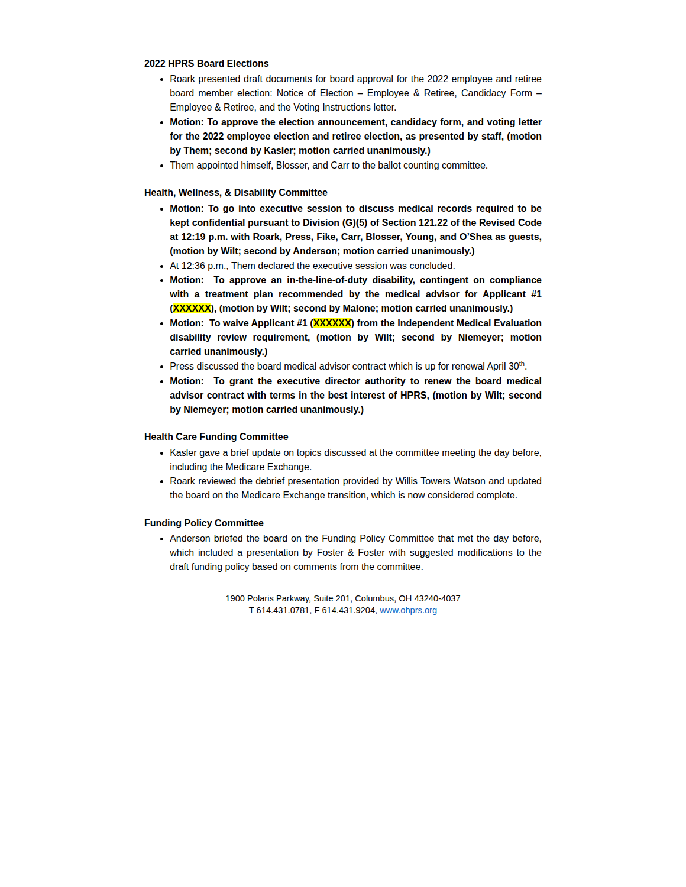2022 HPRS Board Elections
Roark presented draft documents for board approval for the 2022 employee and retiree board member election: Notice of Election – Employee & Retiree, Candidacy Form – Employee & Retiree, and the Voting Instructions letter.
Motion: To approve the election announcement, candidacy form, and voting letter for the 2022 employee election and retiree election, as presented by staff, (motion by Them; second by Kasler; motion carried unanimously.)
Them appointed himself, Blosser, and Carr to the ballot counting committee.
Health, Wellness, & Disability Committee
Motion: To go into executive session to discuss medical records required to be kept confidential pursuant to Division (G)(5) of Section 121.22 of the Revised Code at 12:19 p.m. with Roark, Press, Fike, Carr, Blosser, Young, and O’Shea as guests, (motion by Wilt; second by Anderson; motion carried unanimously.)
At 12:36 p.m., Them declared the executive session was concluded.
Motion: To approve an in-the-line-of-duty disability, contingent on compliance with a treatment plan recommended by the medical advisor for Applicant #1 (XXXXXX), (motion by Wilt; second by Malone; motion carried unanimously.)
Motion: To waive Applicant #1 (XXXXXX) from the Independent Medical Evaluation disability review requirement, (motion by Wilt; second by Niemeyer; motion carried unanimously.)
Press discussed the board medical advisor contract which is up for renewal April 30th.
Motion: To grant the executive director authority to renew the board medical advisor contract with terms in the best interest of HPRS, (motion by Wilt; second by Niemeyer; motion carried unanimously.)
Health Care Funding Committee
Kasler gave a brief update on topics discussed at the committee meeting the day before, including the Medicare Exchange.
Roark reviewed the debrief presentation provided by Willis Towers Watson and updated the board on the Medicare Exchange transition, which is now considered complete.
Funding Policy Committee
Anderson briefed the board on the Funding Policy Committee that met the day before, which included a presentation by Foster & Foster with suggested modifications to the draft funding policy based on comments from the committee.
1900 Polaris Parkway, Suite 201, Columbus, OH 43240-4037
T 614.431.0781, F 614.431.9204, www.ohprs.org